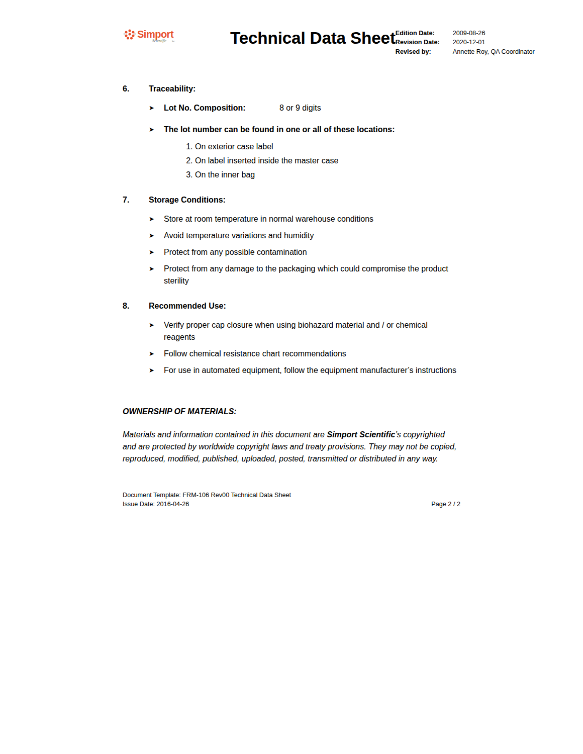Simport Scientific Inc.
Technical Data Sheet
| Edition Date: | 2009-08-26 |
| Revision Date: | 2020-12-01 |
| Revised by: | Annette Roy, QA Coordinator |
6.
Traceability:
Lot No. Composition: 8 or 9 digits
The lot number can be found in one or all of these locations:
On exterior case label
On label inserted inside the master case
On the inner bag
7.
Storage Conditions:
Store at room temperature in normal warehouse conditions
Avoid temperature variations and humidity
Protect from any possible contamination
Protect from any damage to the packaging which could compromise the product sterility
8.
Recommended Use:
Verify proper cap closure when using biohazard material and / or chemical reagents
Follow chemical resistance chart recommendations
For use in automated equipment, follow the equipment manufacturer’s instructions
OWNERSHIP OF MATERIALS:
Materials and information contained in this document are Simport Scientific’s copyrighted and are protected by worldwide copyright laws and treaty provisions. They may not be copied, reproduced, modified, published, uploaded, posted, transmitted or distributed in any way.
Document Template: FRM-106 Rev00 Technical Data Sheet
Issue Date: 2016-04-26
Page 2 / 2